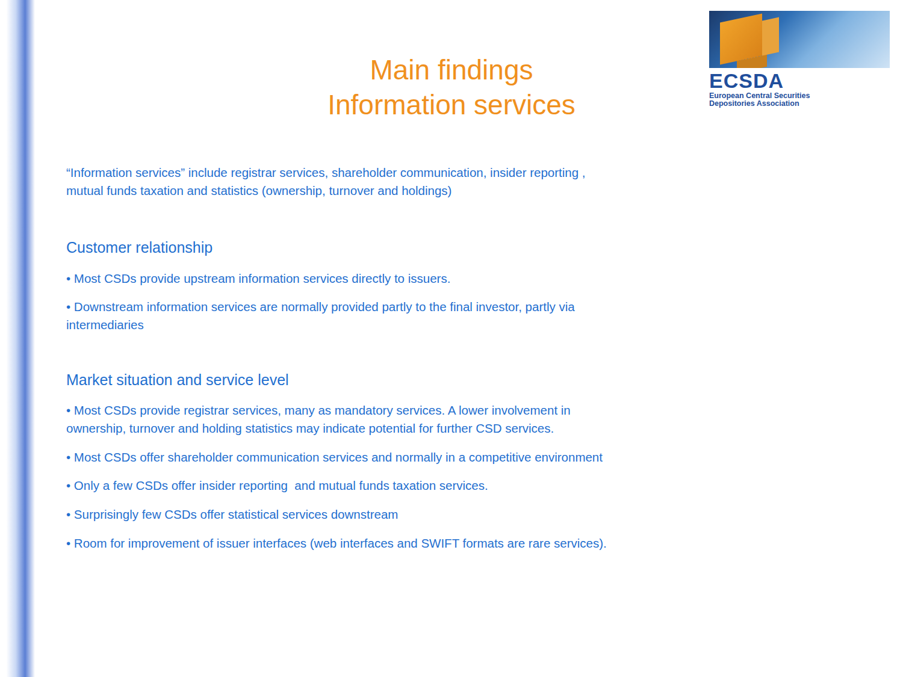ECSDA
European Central Securities
Depositories Association
Main findings
Information services
“Information services” include registrar services, shareholder communication, insider reporting ,
mutual funds taxation and statistics (ownership, turnover and holdings)
Customer relationship
• Most CSDs provide upstream information services directly to issuers.
• Downstream information services are normally provided partly to the final investor, partly via
intermediaries
Market situation and service level
• Most CSDs provide registrar services, many as mandatory services. A lower involvement in
ownership, turnover and holding statistics may indicate potential for further CSD services.
• Most CSDs offer shareholder communication services and normally in a competitive environment
• Only a few CSDs offer insider reporting and mutual funds taxation services.
• Surprisingly few CSDs offer statistical services downstream
• Room for improvement of issuer interfaces (web interfaces and SWIFT formats are rare services).